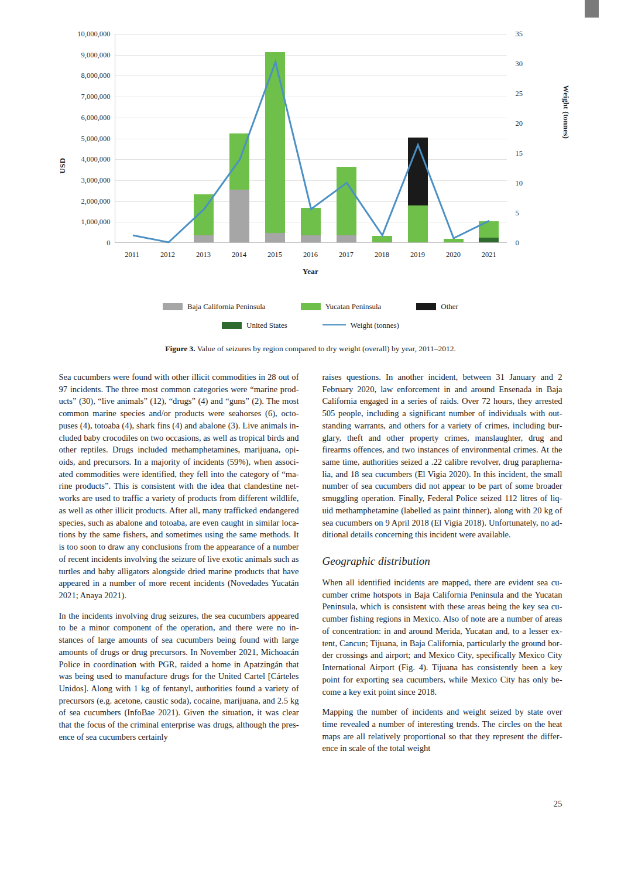SPC Beche-de-mer Information Bulletin #42
USD
Weight (tonnes)
10,000,000
9,000,000
8,000,000
7,000,000
6,000,000
5,000,000
4,000,000
3,000,000
2,000,000
1,000,000
0
35
30
25
20
15
10
5
0
Bars: 11 categories across width; centers at 4.5%,13.6%,...
2011
2012
2013
2014
2015
2016
2017
2018
2019
2020
2021
Year
Baja California Peninsula
Yucatan Peninsula
Other
United States
Weight (tonnes)
Figure 3. Value of seizures by region compared to dry weight (overall) by year, 2011–2012.
Sea cucumbers were found with other illicit commodities in 28 out of 97 incidents. The three most common categories were “marine products” (30), “live animals” (12), “drugs” (4) and “guns” (2). The most common marine species and/or products were seahorses (6), octopuses (4), totoaba (4), shark fins (4) and abalone (3). Live animals included baby crocodiles on two occasions, as well as tropical birds and other reptiles. Drugs included methamphetamines, marijuana, opioids, and precursors. In a majority of incidents (59%), when associated commodities were identified, they fell into the category of “marine products”. This is consistent with the idea that clandestine networks are used to traffic a variety of products from different wildlife, as well as other illicit products. After all, many trafficked endangered species, such as abalone and totoaba, are even caught in similar locations by the same fishers, and sometimes using the same methods. It is too soon to draw any conclusions from the appearance of a number of recent incidents involving the seizure of live exotic animals such as turtles and baby alligators alongside dried marine products that have appeared in a number of more recent incidents (Novedades Yucatán 2021; Anaya 2021).
In the incidents involving drug seizures, the sea cucumbers appeared to be a minor component of the operation, and there were no instances of large amounts of sea cucumbers being found with large amounts of drugs or drug precursors. In November 2021, Michoacán Police in coordination with PGR, raided a home in Apatzingán that was being used to manufacture drugs for the United Cartel [Cárteles Unidos]. Along with 1 kg of fentanyl, authorities found a variety of precursors (e.g. acetone, caustic soda), cocaine, marijuana, and 2.5 kg of sea cucumbers (InfoBae 2021). Given the situation, it was clear that the focus of the criminal enterprise was drugs, although the presence of sea cucumbers certainly
raises questions. In another incident, between 31 January and 2 February 2020, law enforcement in and around Ensenada in Baja California engaged in a series of raids. Over 72 hours, they arrested 505 people, including a significant number of individuals with outstanding warrants, and others for a variety of crimes, including burglary, theft and other property crimes, manslaughter, drug and firearms offences, and two instances of environmental crimes. At the same time, authorities seized a .22 calibre revolver, drug paraphernalia, and 18 sea cucumbers (El Vigia 2020). In this incident, the small number of sea cucumbers did not appear to be part of some broader smuggling operation. Finally, Federal Police seized 112 litres of liquid methamphetamine (labelled as paint thinner), along with 20 kg of sea cucumbers on 9 April 2018 (El Vigia 2018). Unfortunately, no additional details concerning this incident were available.
Geographic distribution
When all identified incidents are mapped, there are evident sea cucumber crime hotspots in Baja California Peninsula and the Yucatan Peninsula, which is consistent with these areas being the key sea cucumber fishing regions in Mexico. Also of note are a number of areas of concentration: in and around Merida, Yucatan and, to a lesser extent, Cancun; Tijuana, in Baja California, particularly the ground border crossings and airport; and Mexico City, specifically Mexico City International Airport (Fig. 4). Tijuana has consistently been a key point for exporting sea cucumbers, while Mexico City has only become a key exit point since 2018.
Mapping the number of incidents and weight seized by state over time revealed a number of interesting trends. The circles on the heat maps are all relatively proportional so that they represent the difference in scale of the total weight
25